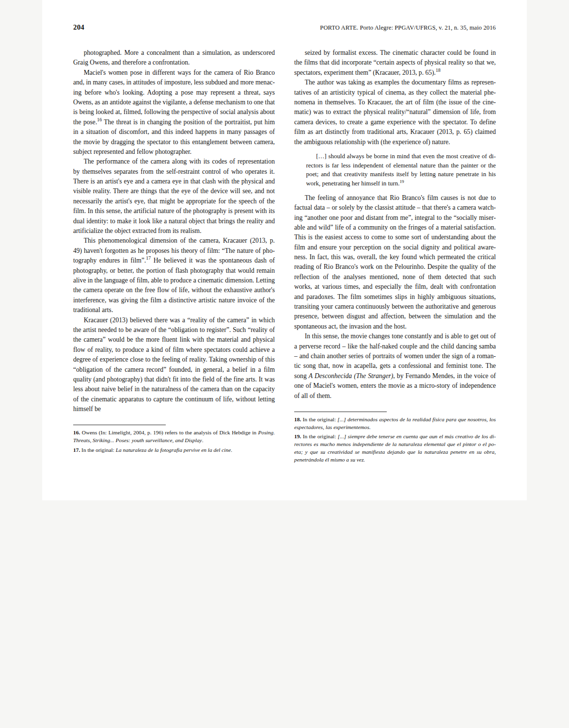204 PORTO ARTE. Porto Alegre: PPGAV/UFRGS, v. 21, n. 35, maio 2016
photographed. More a concealment than a simulation, as underscored Graig Owens, and therefore a confrontation.
Maciel's women pose in different ways for the camera of Rio Branco and, in many cases, in attitudes of imposture, less subdued and more menacing before who's looking. Adopting a pose may represent a threat, says Owens, as an antidote against the vigilante, a defense mechanism to one that is being looked at, filmed, following the perspective of social analysis about the pose.16 The threat is in changing the position of the portraitist, put him in a situation of discomfort, and this indeed happens in many passages of the movie by dragging the spectator to this entanglement between camera, subject represented and fellow photographer.
The performance of the camera along with its codes of representation by themselves separates from the self-restraint control of who operates it. There is an artist's eye and a camera eye in that clash with the physical and visible reality. There are things that the eye of the device will see, and not necessarily the artist's eye, that might be appropriate for the speech of the film. In this sense, the artificial nature of the photography is present with its dual identity: to make it look like a natural object that brings the reality and artificialize the object extracted from its realism.
This phenomenological dimension of the camera, Kracauer (2013, p. 49) haven't forgotten as he proposes his theory of film: “The nature of photography endures in film”.17 He believed it was the spontaneous dash of photography, or better, the portion of flash photography that would remain alive in the language of film, able to produce a cinematic dimension. Letting the camera operate on the free flow of life, without the exhaustive author's interference, was giving the film a distinctive artistic nature invoice of the traditional arts.
Kracauer (2013) believed there was a “reality of the camera” in which the artist needed to be aware of the “obligation to register”. Such “reality of the camera” would be the more fluent link with the material and physical flow of reality, to produce a kind of film where spectators could achieve a degree of experience close to the feeling of reality. Taking ownership of this “obligation of the camera record” founded, in general, a belief in a film quality (and photography) that didn't fit into the field of the fine arts. It was less about naive belief in the naturalness of the camera than on the capacity of the cinematic apparatus to capture the continuum of life, without letting himself be
16. Owens (In: Limelight, 2004, p. 196) refers to the analysis of Dick Hebdige in Posing. Threats, Striking... Poses: youth surveillance, and Display.
17. In the original: La naturaleza de la fotografia pervive en la del cine.
seized by formalist excess. The cinematic character could be found in the films that did incorporate “certain aspects of physical reality so that we, spectators, experiment them” (Kracauer, 2013, p. 65).18
The author was taking as examples the documentary films as representatives of an artisticity typical of cinema, as they collect the material phenomena in themselves. To Kracauer, the art of film (the issue of the cinematic) was to extract the physical reality/“natural” dimension of life, from camera devices, to create a game experience with the spectator. To define film as art distinctly from traditional arts, Kracauer (2013, p. 65) claimed the ambiguous relationship with (the experience of) nature.
[…] should always be borne in mind that even the most creative of directors is far less independent of elemental nature than the painter or the poet; and that creativity manifests itself by letting nature penetrate in his work, penetrating her himself in turn.19
The feeling of annoyance that Rio Branco's film causes is not due to factual data – or solely by the classist attitude – that there's a camera watching “another one poor and distant from me”, integral to the “socially miserable and wild” life of a community on the fringes of a material satisfaction. This is the easiest access to come to some sort of understanding about the film and ensure your perception on the social dignity and political awareness. In fact, this was, overall, the key found which permeated the critical reading of Rio Branco's work on the Pelourinho. Despite the quality of the reflection of the analyses mentioned, none of them detected that such works, at various times, and especially the film, dealt with confrontation and paradoxes. The film sometimes slips in highly ambiguous situations, transiting your camera continuously between the authoritative and generous presence, between disgust and affection, between the simulation and the spontaneous act, the invasion and the host.
In this sense, the movie changes tone constantly and is able to get out of a perverse record – like the half-naked couple and the child dancing samba – and chain another series of portraits of women under the sign of a romantic song that, now in acapella, gets a confessional and feminist tone. The song A Desconhecida (The Stranger), by Fernando Mendes, in the voice of one of Maciel's women, enters the movie as a micro-story of independence of all of them.
18. In the original: [...] determinados aspectos de la realidad física para que nosotros, los espectadores, las experimentemos.
19. In the original: [...] siempre debe tenerse en cuenta que aun el más creativo de los directores es mucho menos independiente de la naturaleza elemental que el pintor o el poeta; y que su creatividad se manifiesta dejando que la naturaleza penetre en su obra, penetrándola él mismo a su vez.